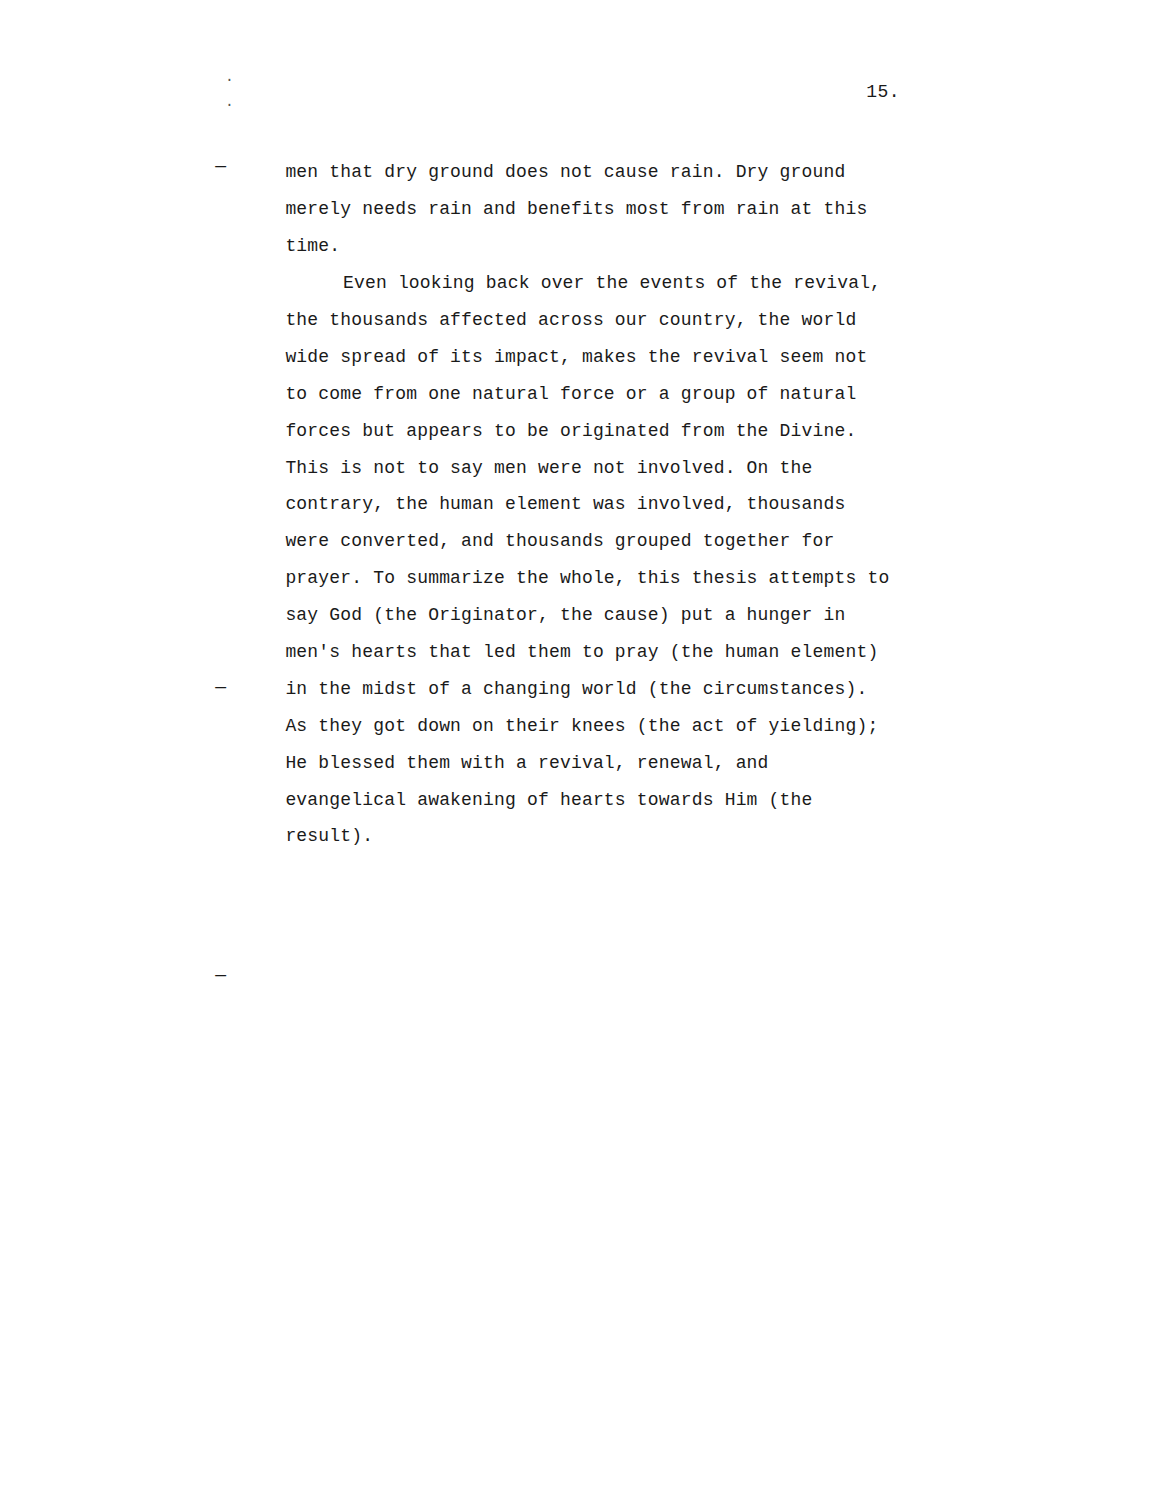. . — — —
15.
men that dry ground does not cause rain. Dry ground merely needs rain and benefits most from rain at this time.
Even looking back over the events of the revival, the thousands affected across our country, the world wide spread of its impact, makes the revival seem not to come from one natural force or a group of natural forces but appears to be originated from the Divine. This is not to say men were not involved. On the contrary, the human element was involved, thousands were converted, and thousands grouped together for prayer. To summarize the whole, this thesis attempts to say God (the Originator, the cause) put a hunger in men's hearts that led them to pray (the human element) in the midst of a changing world (the circumstances). As they got down on their knees (the act of yielding); He blessed them with a revival, renewal, and evangelical awakening of hearts towards Him (the result).